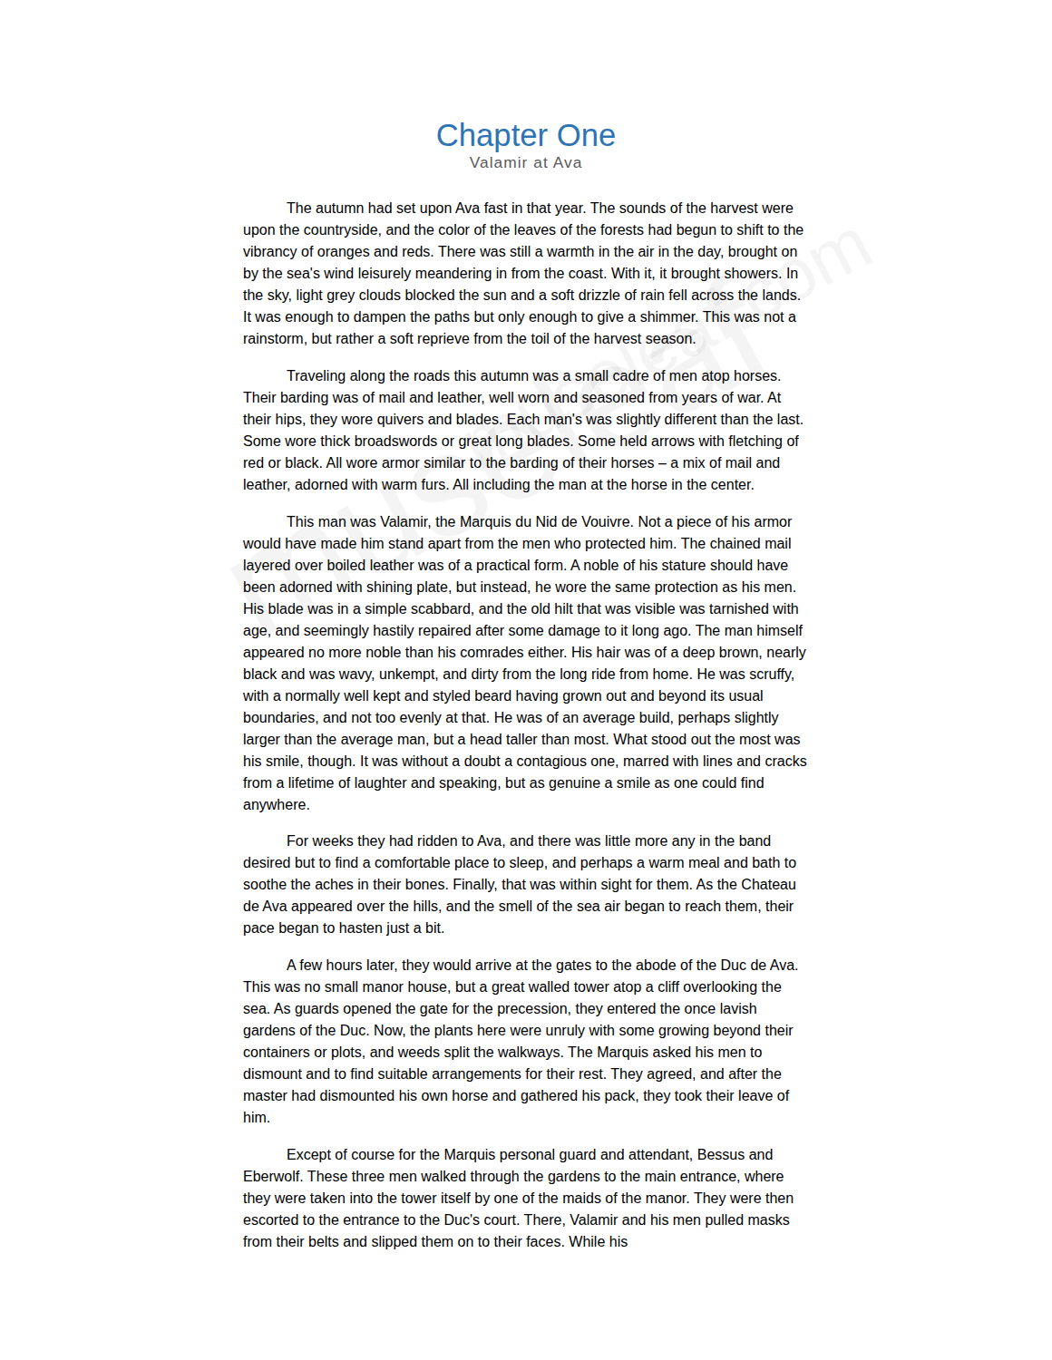museleaf
museleaf.com
Chapter One
Valamir at Ava
The autumn had set upon Ava fast in that year. The sounds of the harvest were upon the countryside, and the color of the leaves of the forests had begun to shift to the vibrancy of oranges and reds. There was still a warmth in the air in the day, brought on by the sea's wind leisurely meandering in from the coast. With it, it brought showers. In the sky, light grey clouds blocked the sun and a soft drizzle of rain fell across the lands. It was enough to dampen the paths but only enough to give a shimmer. This was not a rainstorm, but rather a soft reprieve from the toil of the harvest season.
Traveling along the roads this autumn was a small cadre of men atop horses. Their barding was of mail and leather, well worn and seasoned from years of war. At their hips, they wore quivers and blades. Each man's was slightly different than the last. Some wore thick broadswords or great long blades. Some held arrows with fletching of red or black. All wore armor similar to the barding of their horses – a mix of mail and leather, adorned with warm furs. All including the man at the horse in the center.
This man was Valamir, the Marquis du Nid de Vouivre. Not a piece of his armor would have made him stand apart from the men who protected him. The chained mail layered over boiled leather was of a practical form. A noble of his stature should have been adorned with shining plate, but instead, he wore the same protection as his men. His blade was in a simple scabbard, and the old hilt that was visible was tarnished with age, and seemingly hastily repaired after some damage to it long ago. The man himself appeared no more noble than his comrades either. His hair was of a deep brown, nearly black and was wavy, unkempt, and dirty from the long ride from home. He was scruffy, with a normally well kept and styled beard having grown out and beyond its usual boundaries, and not too evenly at that. He was of an average build, perhaps slightly larger than the average man, but a head taller than most. What stood out the most was his smile, though. It was without a doubt a contagious one, marred with lines and cracks from a lifetime of laughter and speaking, but as genuine a smile as one could find anywhere.
For weeks they had ridden to Ava, and there was little more any in the band desired but to find a comfortable place to sleep, and perhaps a warm meal and bath to soothe the aches in their bones. Finally, that was within sight for them. As the Chateau de Ava appeared over the hills, and the smell of the sea air began to reach them, their pace began to hasten just a bit.
A few hours later, they would arrive at the gates to the abode of the Duc de Ava. This was no small manor house, but a great walled tower atop a cliff overlooking the sea. As guards opened the gate for the precession, they entered the once lavish gardens of the Duc. Now, the plants here were unruly with some growing beyond their containers or plots, and weeds split the walkways. The Marquis asked his men to dismount and to find suitable arrangements for their rest. They agreed, and after the master had dismounted his own horse and gathered his pack, they took their leave of him.
Except of course for the Marquis personal guard and attendant, Bessus and Eberwolf. These three men walked through the gardens to the main entrance, where they were taken into the tower itself by one of the maids of the manor. They were then escorted to the entrance to the Duc's court. There, Valamir and his men pulled masks from their belts and slipped them on to their faces. While his